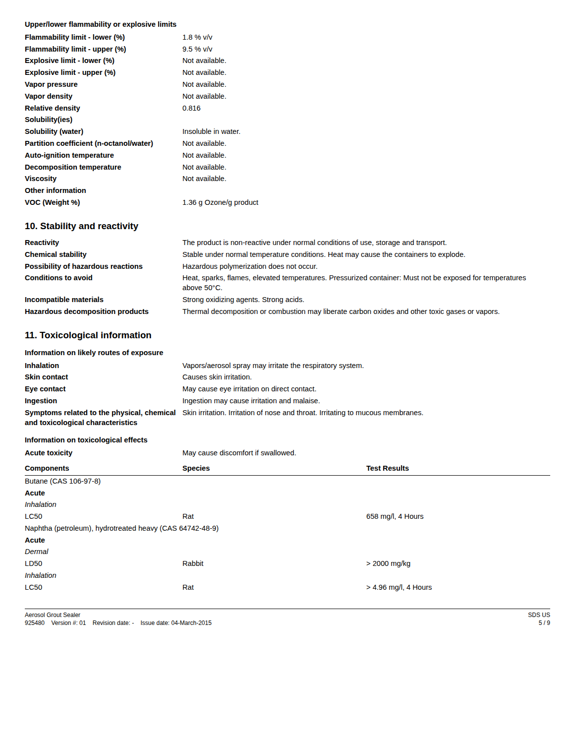Upper/lower flammability or explosive limits
| Flammability limit - lower (%) | 1.8 % v/v |
| Flammability limit - upper (%) | 9.5 % v/v |
| Explosive limit - lower (%) | Not available. |
| Explosive limit - upper (%) | Not available. |
| Vapor pressure | Not available. |
| Vapor density | Not available. |
| Relative density | 0.816 |
| Solubility(ies) | |
| Solubility (water) | Insoluble in water. |
| Partition coefficient (n-octanol/water) | Not available. |
| Auto-ignition temperature | Not available. |
| Decomposition temperature | Not available. |
| Viscosity | Not available. |
| Other information | |
| VOC (Weight %) | 1.36 g Ozone/g product |
10. Stability and reactivity
| Reactivity | The product is non-reactive under normal conditions of use, storage and transport. |
| Chemical stability | Stable under normal temperature conditions. Heat may cause the containers to explode. |
| Possibility of hazardous reactions | Hazardous polymerization does not occur. |
| Conditions to avoid | Heat, sparks, flames, elevated temperatures. Pressurized container: Must not be exposed for temperatures above 50°C. |
| Incompatible materials | Strong oxidizing agents. Strong acids. |
| Hazardous decomposition products | Thermal decomposition or combustion may liberate carbon oxides and other toxic gases or vapors. |
11. Toxicological information
Information on likely routes of exposure
| Inhalation | Vapors/aerosol spray may irritate the respiratory system. |
| Skin contact | Causes skin irritation. |
| Eye contact | May cause eye irritation on direct contact. |
| Ingestion | Ingestion may cause irritation and malaise. |
| Symptoms related to the physical, chemical and toxicological characteristics | Skin irritation. Irritation of nose and throat. Irritating to mucous membranes. |
Information on toxicological effects
| Acute toxicity | May cause discomfort if swallowed. |
| Components | Species | Test Results |
| --- | --- | --- |
| Butane (CAS 106-97-8) |
| Acute |
| Inhalation |
| LC50 | Rat | 658 mg/l, 4 Hours |
| Naphtha (petroleum), hydrotreated heavy (CAS 64742-48-9) |
| Acute |
| Dermal |
| LD50 | Rabbit | > 2000 mg/kg |
| Inhalation |
| LC50 | Rat | > 4.96 mg/l, 4 Hours |
Aerosol Grout Sealer
SDS US
925480 Version #: 01 Revision date: - Issue date: 04-March-2015
5 / 9